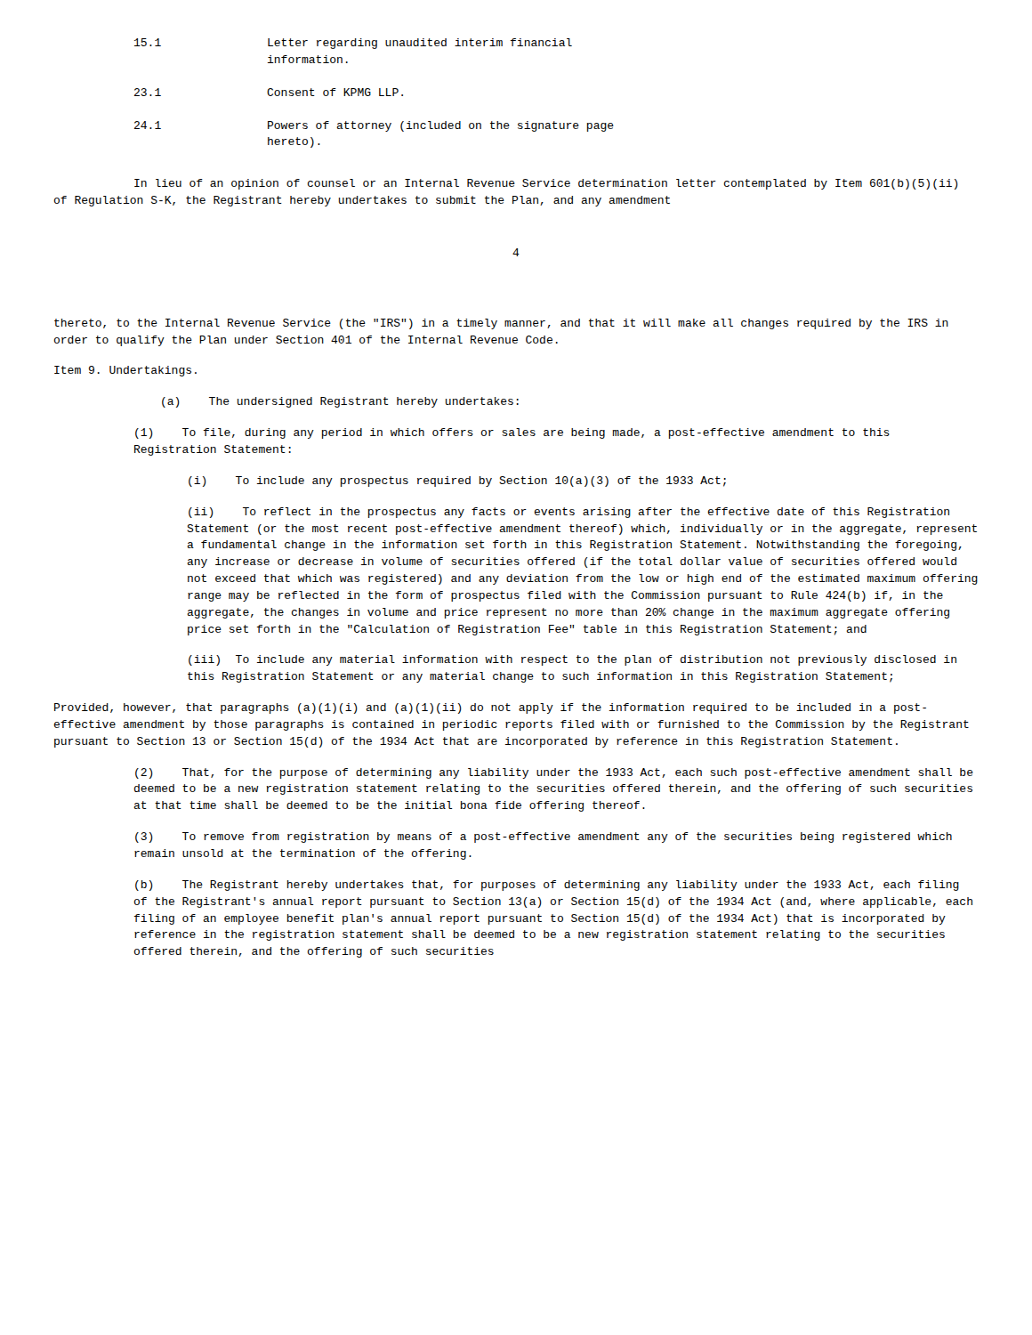15.1
Letter regarding unaudited interim financial information.
23.1
Consent of KPMG LLP.
24.1
Powers of attorney (included on the signature page hereto).
In lieu of an opinion of counsel or an Internal Revenue Service determination letter contemplated by Item 601(b)(5)(ii) of Regulation S-K, the Registrant hereby undertakes to submit the Plan, and any amendment
4
thereto, to the Internal Revenue Service (the "IRS") in a timely manner, and that it will make all changes required by the IRS in order to qualify the Plan under Section 401 of the Internal Revenue Code.
Item 9. Undertakings.
(a) The undersigned Registrant hereby undertakes:
(1) To file, during any period in which offers or sales are being made, a post-effective amendment to this Registration Statement:
(i) To include any prospectus required by Section 10(a)(3) of the 1933 Act;
(ii) To reflect in the prospectus any facts or events arising after the effective date of this Registration Statement (or the most recent post-effective amendment thereof) which, individually or in the aggregate, represent a fundamental change in the information set forth in this Registration Statement. Notwithstanding the foregoing, any increase or decrease in volume of securities offered (if the total dollar value of securities offered would not exceed that which was registered) and any deviation from the low or high end of the estimated maximum offering range may be reflected in the form of prospectus filed with the Commission pursuant to Rule 424(b) if, in the aggregate, the changes in volume and price represent no more than 20% change in the maximum aggregate offering price set forth in the "Calculation of Registration Fee" table in this Registration Statement; and
(iii) To include any material information with respect to the plan of distribution not previously disclosed in this Registration Statement or any material change to such information in this Registration Statement;
Provided, however, that paragraphs (a)(1)(i) and (a)(1)(ii) do not apply if the information required to be included in a post-effective amendment by those paragraphs is contained in periodic reports filed with or furnished to the Commission by the Registrant pursuant to Section 13 or Section 15(d) of the 1934 Act that are incorporated by reference in this Registration Statement.
(2) That, for the purpose of determining any liability under the 1933 Act, each such post-effective amendment shall be deemed to be a new registration statement relating to the securities offered therein, and the offering of such securities at that time shall be deemed to be the initial bona fide offering thereof.
(3) To remove from registration by means of a post-effective amendment any of the securities being registered which remain unsold at the termination of the offering.
(b) The Registrant hereby undertakes that, for purposes of determining any liability under the 1933 Act, each filing of the Registrant's annual report pursuant to Section 13(a) or Section 15(d) of the 1934 Act (and, where applicable, each filing of an employee benefit plan's annual report pursuant to Section 15(d) of the 1934 Act) that is incorporated by reference in the registration statement shall be deemed to be a new registration statement relating to the securities offered therein, and the offering of such securities